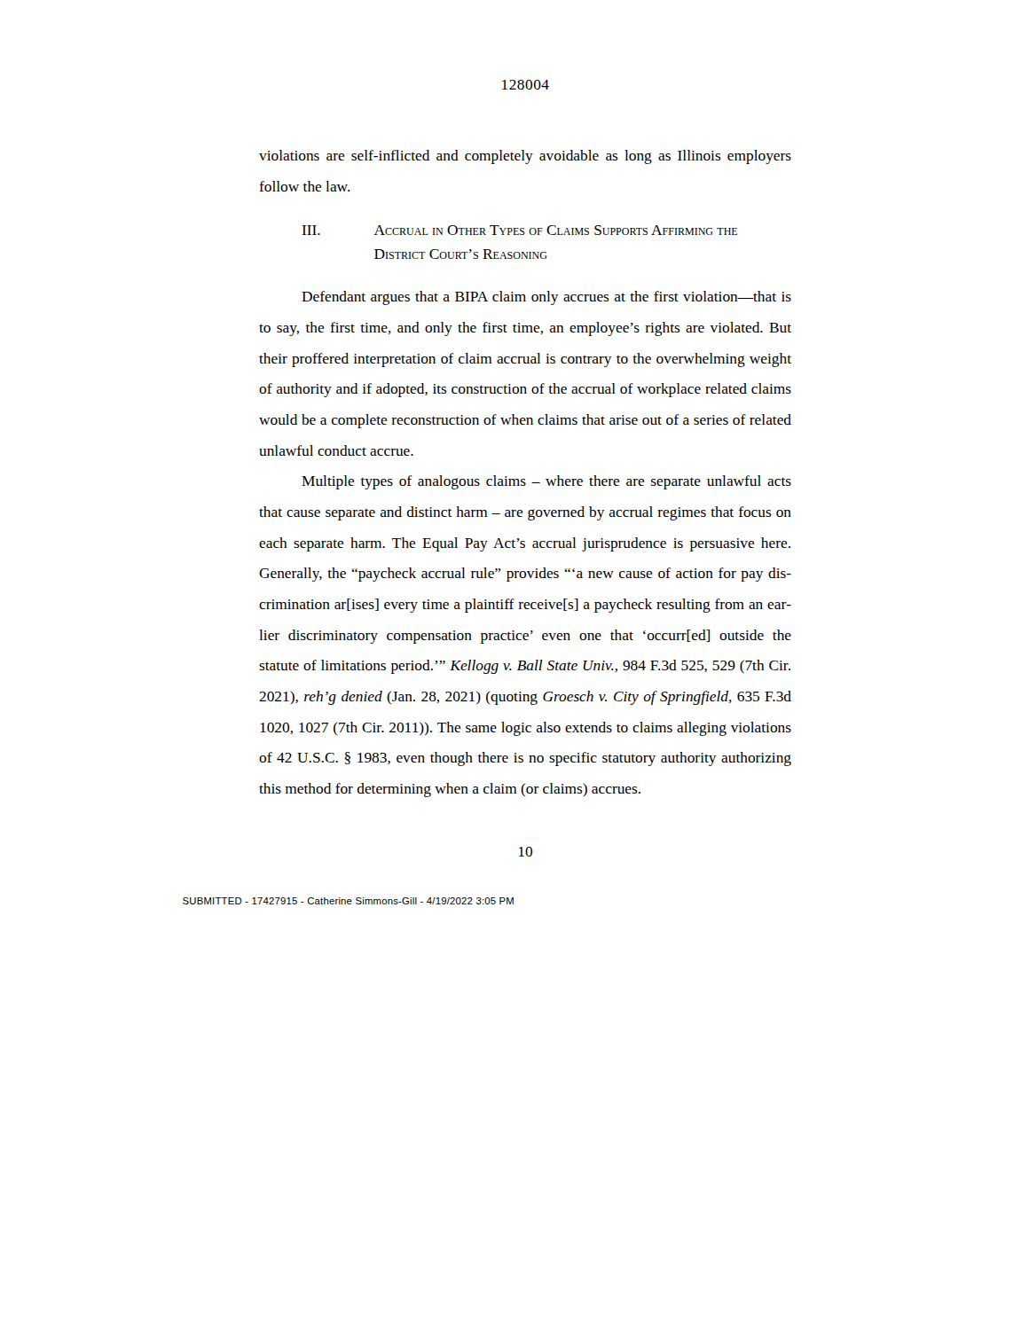128004
violations are self-inflicted and completely avoidable as long as Illinois employers follow the law.
III.
Accrual in Other Types of Claims Supports Affirming the District Court’s Reasoning
Defendant argues that a BIPA claim only accrues at the first violation—that is to say, the first time, and only the first time, an employee’s rights are violated. But their proffered interpretation of claim accrual is contrary to the overwhelming weight of authority and if adopted, its construction of the accrual of workplace related claims would be a complete reconstruction of when claims that arise out of a series of related unlawful conduct accrue.
Multiple types of analogous claims – where there are separate unlawful acts that cause separate and distinct harm – are governed by accrual regimes that focus on each separate harm. The Equal Pay Act’s accrual jurisprudence is persuasive here. Generally, the “paycheck accrual rule” provides “‘a new cause of action for pay discrimination ar[ises] every time a plaintiff receive[s] a paycheck resulting from an earlier discriminatory compensation practice’ even one that ‘occurr[ed] outside the statute of limitations period.’” Kellogg v. Ball State Univ., 984 F.3d 525, 529 (7th Cir. 2021), reh’g denied (Jan. 28, 2021) (quoting Groesch v. City of Springfield, 635 F.3d 1020, 1027 (7th Cir. 2011)). The same logic also extends to claims alleging violations of 42 U.S.C. § 1983, even though there is no specific statutory authority authorizing this method for determining when a claim (or claims) accrues.
10
SUBMITTED - 17427915 - Catherine Simmons-Gill - 4/19/2022 3:05 PM